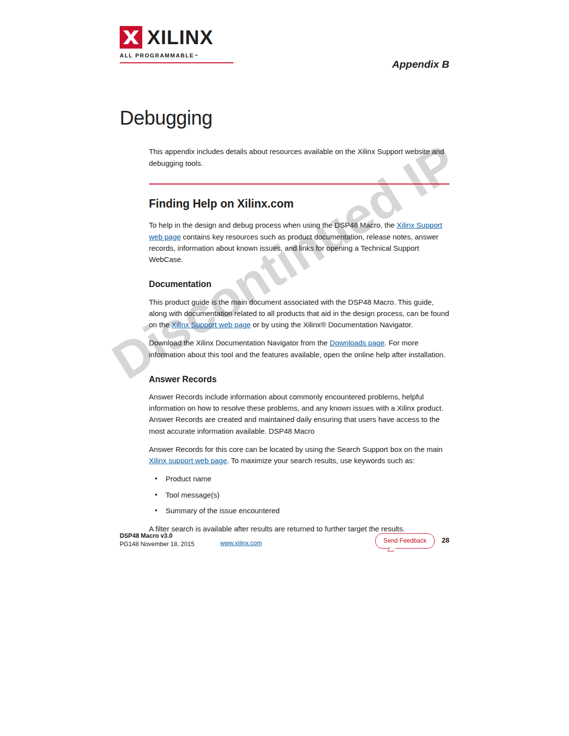Discontinued IP
XILINX
ALL PROGRAMMABLE™
Appendix B
Debugging
This appendix includes details about resources available on the Xilinx Support website and debugging tools.
Finding Help on Xilinx.com
To help in the design and debug process when using the DSP48 Macro, the Xilinx Support web page contains key resources such as product documentation, release notes, answer records, information about known issues, and links for opening a Technical Support WebCase.
Documentation
This product guide is the main document associated with the DSP48 Macro. This guide, along with documentation related to all products that aid in the design process, can be found on the Xilinx Support web page or by using the Xilinx® Documentation Navigator.
Download the Xilinx Documentation Navigator from the Downloads page. For more information about this tool and the features available, open the online help after installation.
Answer Records
Answer Records include information about commonly encountered problems, helpful information on how to resolve these problems, and any known issues with a Xilinx product. Answer Records are created and maintained daily ensuring that users have access to the most accurate information available. DSP48 Macro
Answer Records for this core can be located by using the Search Support box on the main Xilinx support web page. To maximize your search results, use keywords such as:
Product name
Tool message(s)
Summary of the issue encountered
A filter search is available after results are returned to further target the results.
DSP48 Macro v3.0
PG148 November 18, 2015
www.xilinx.com
Send Feedback
28